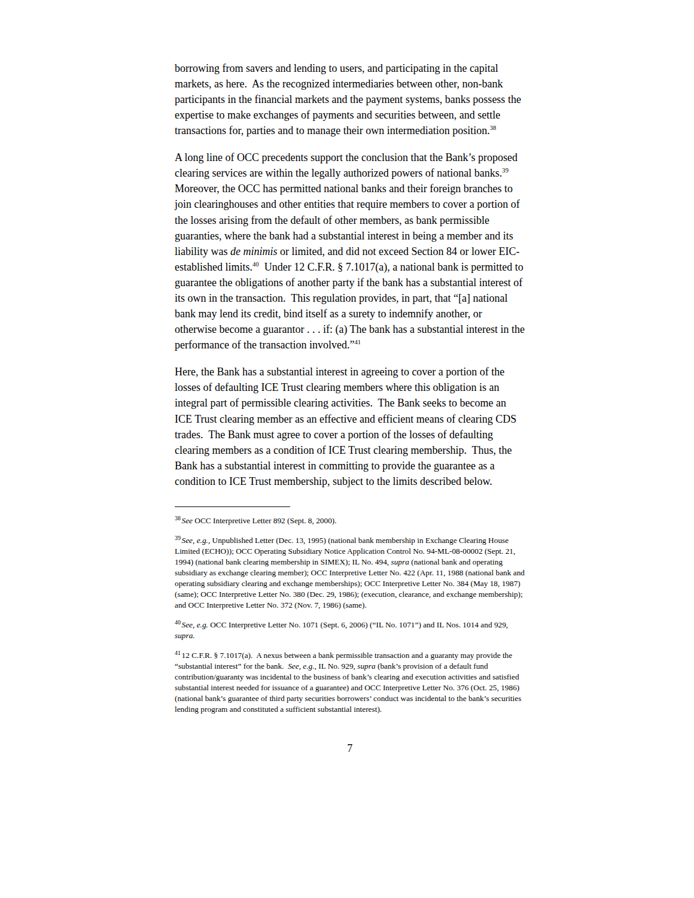borrowing from savers and lending to users, and participating in the capital markets, as here. As the recognized intermediaries between other, non-bank participants in the financial markets and the payment systems, banks possess the expertise to make exchanges of payments and securities between, and settle transactions for, parties and to manage their own intermediation position.38
A long line of OCC precedents support the conclusion that the Bank’s proposed clearing services are within the legally authorized powers of national banks.39 Moreover, the OCC has permitted national banks and their foreign branches to join clearinghouses and other entities that require members to cover a portion of the losses arising from the default of other members, as bank permissible guaranties, where the bank had a substantial interest in being a member and its liability was de minimis or limited, and did not exceed Section 84 or lower EIC-established limits.40 Under 12 C.F.R. § 7.1017(a), a national bank is permitted to guarantee the obligations of another party if the bank has a substantial interest of its own in the transaction. This regulation provides, in part, that “[a] national bank may lend its credit, bind itself as a surety to indemnify another, or otherwise become a guarantor . . . if: (a) The bank has a substantial interest in the performance of the transaction involved.”41
Here, the Bank has a substantial interest in agreeing to cover a portion of the losses of defaulting ICE Trust clearing members where this obligation is an integral part of permissible clearing activities. The Bank seeks to become an ICE Trust clearing member as an effective and efficient means of clearing CDS trades. The Bank must agree to cover a portion of the losses of defaulting clearing members as a condition of ICE Trust clearing membership. Thus, the Bank has a substantial interest in committing to provide the guarantee as a condition to ICE Trust membership, subject to the limits described below.
38 See OCC Interpretive Letter 892 (Sept. 8, 2000).
39 See, e.g., Unpublished Letter (Dec. 13, 1995) (national bank membership in Exchange Clearing House Limited (ECHO)); OCC Operating Subsidiary Notice Application Control No. 94-ML-08-00002 (Sept. 21, 1994) (national bank clearing membership in SIMEX); IL No. 494, supra (national bank and operating subsidiary as exchange clearing member); OCC Interpretive Letter No. 422 (Apr. 11, 1988 (national bank and operating subsidiary clearing and exchange memberships); OCC Interpretive Letter No. 384 (May 18, 1987) (same); OCC Interpretive Letter No. 380 (Dec. 29, 1986); (execution, clearance, and exchange membership); and OCC Interpretive Letter No. 372 (Nov. 7, 1986) (same).
40 See, e.g. OCC Interpretive Letter No. 1071 (Sept. 6, 2006) (“IL No. 1071”) and IL Nos. 1014 and 929, supra.
4112 C.F.R. § 7.1017(a). A nexus between a bank permissible transaction and a guaranty may provide the “substantial interest” for the bank. See, e.g., IL No. 929, supra (bank’s provision of a default fund contribution/guaranty was incidental to the business of bank’s clearing and execution activities and satisfied substantial interest needed for issuance of a guarantee) and OCC Interpretive Letter No. 376 (Oct. 25, 1986) (national bank’s guarantee of third party securities borrowers’ conduct was incidental to the bank’s securities lending program and constituted a sufficient substantial interest).
7